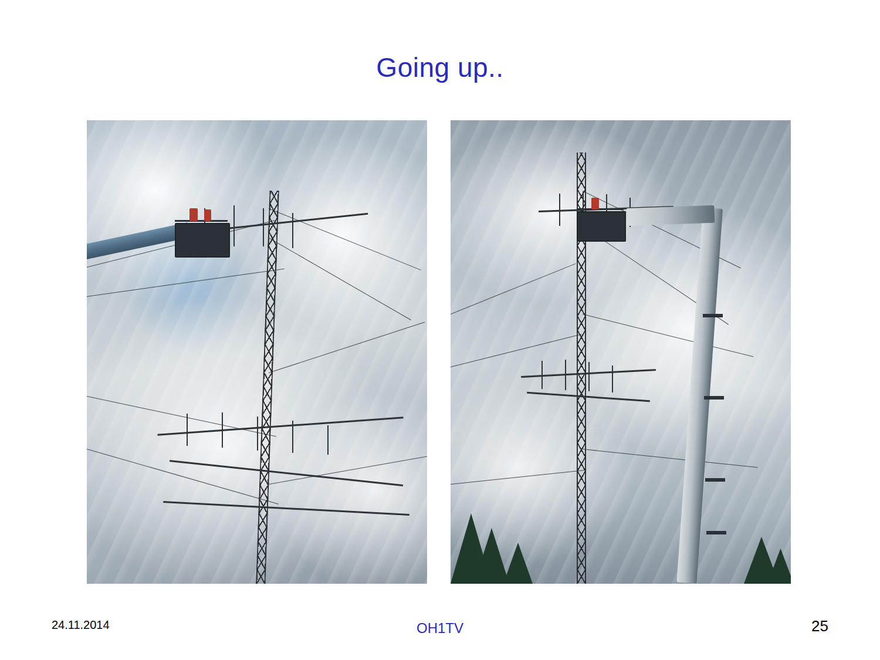Going up..
24.11.2014
OH1TV
25